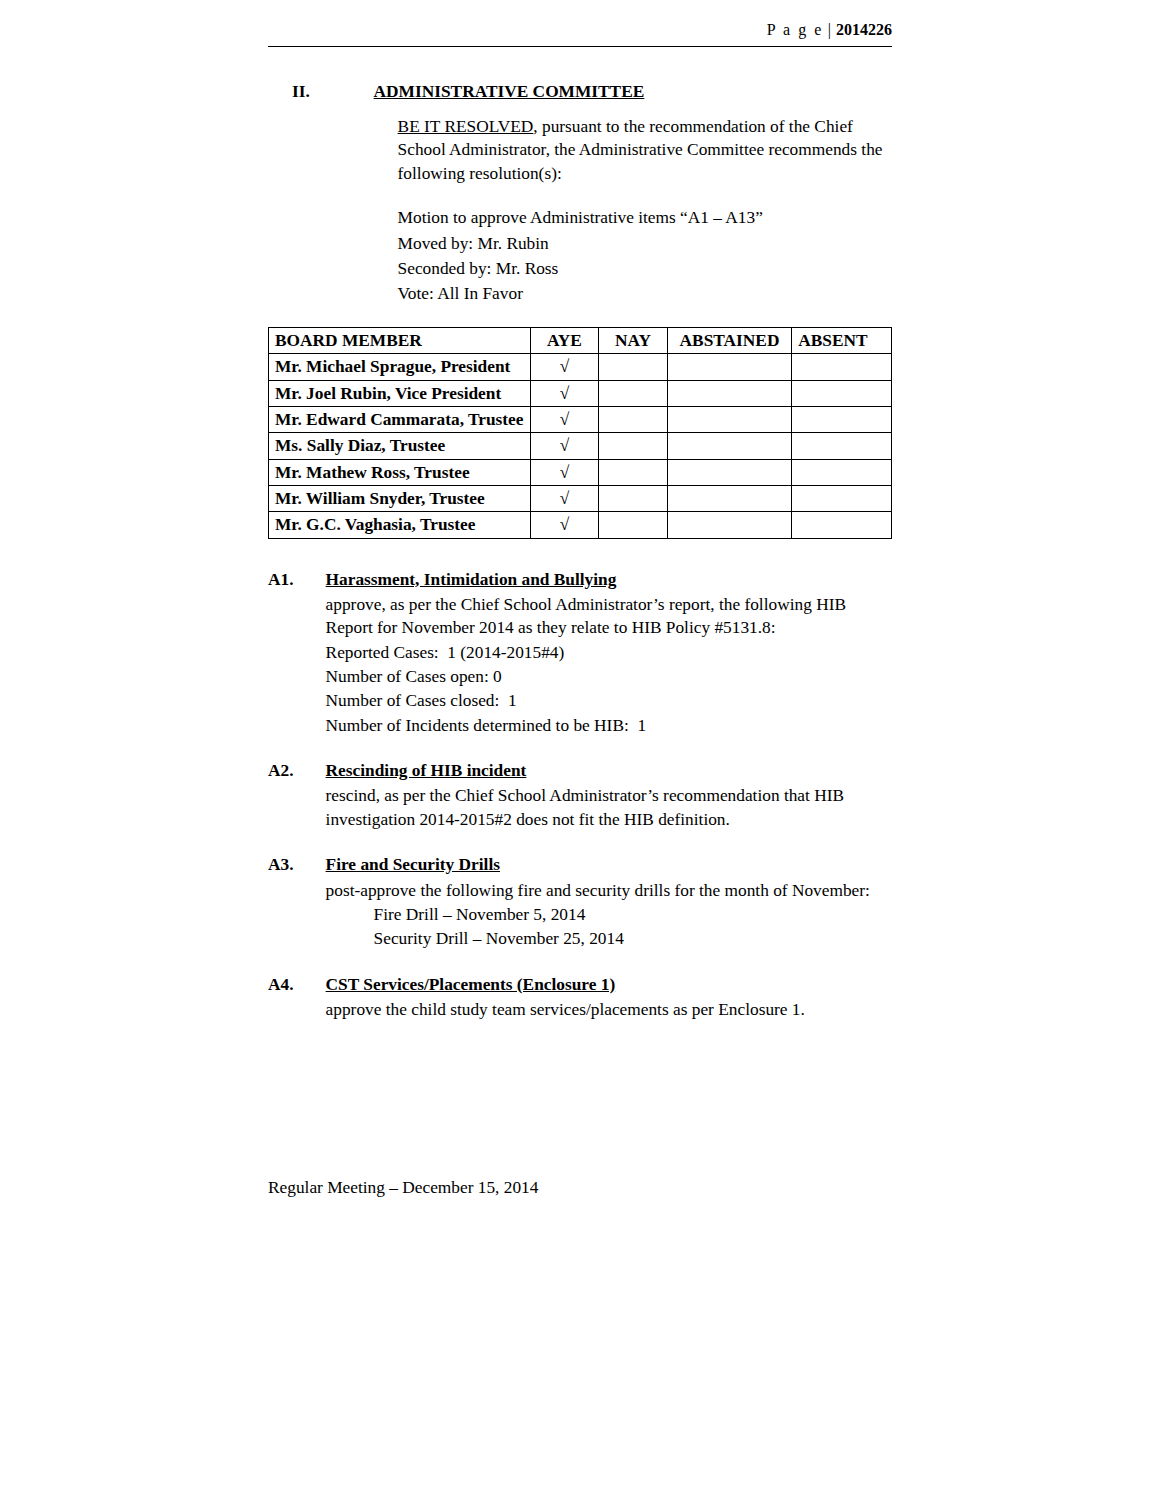P a g e | 2014226
II.
ADMINISTRATIVE COMMITTEE
BE IT RESOLVED, pursuant to the recommendation of the Chief School Administrator, the Administrative Committee recommends the following resolution(s):
Motion to approve Administrative items “A1 – A13”
Moved by: Mr. Rubin
Seconded by: Mr. Ross
Vote: All In Favor
| BOARD MEMBER | AYE | NAY | ABSTAINED | ABSENT |
| --- | --- | --- | --- | --- |
| Mr. Michael Sprague, President | √ | | | |
| Mr. Joel Rubin, Vice President | √ | | | |
| Mr. Edward Cammarata, Trustee | √ | | | |
| Ms. Sally Diaz, Trustee | √ | | | |
| Mr. Mathew Ross, Trustee | √ | | | |
| Mr. William Snyder, Trustee | √ | | | |
| Mr. G.C. Vaghasia, Trustee | √ | | | |
A1.
Harassment, Intimidation and Bullying
approve, as per the Chief School Administrator’s report, the following HIB Report for November 2014 as they relate to HIB Policy #5131.8:
Reported Cases: 1 (2014-2015#4)
Number of Cases open: 0
Number of Cases closed: 1
Number of Incidents determined to be HIB: 1
A2.
Rescinding of HIB incident
rescind, as per the Chief School Administrator’s recommendation that HIB investigation 2014-2015#2 does not fit the HIB definition.
A3.
Fire and Security Drills
post-approve the following fire and security drills for the month of November:
Fire Drill – November 5, 2014
Security Drill – November 25, 2014
A4.
CST Services/Placements (Enclosure 1)
approve the child study team services/placements as per Enclosure 1.
Regular Meeting – December 15, 2014